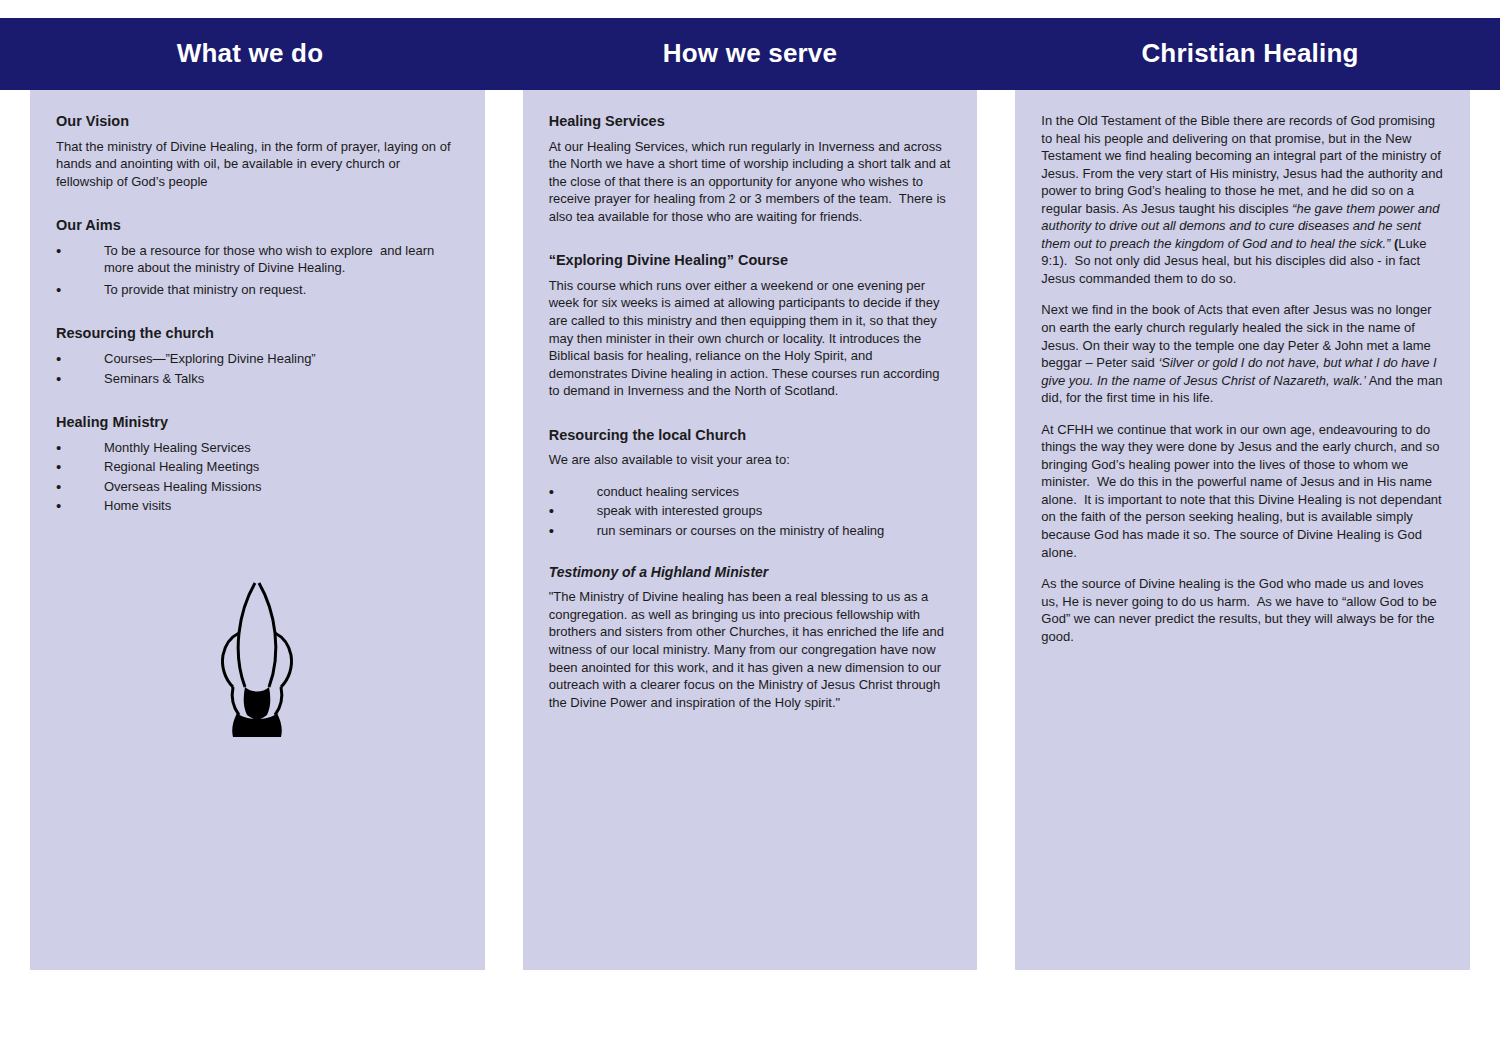What we do
How we serve
Christian Healing
Our Vision
That the ministry of Divine Healing, in the form of prayer, laying on of hands and anointing with oil, be available in every church or fellowship of God’s people
Our Aims
To be a resource for those who wish to explore and learn more about the ministry of Divine Healing.
To provide that ministry on request.
Resourcing the church
Courses—”Exploring Divine Healing”
Seminars & Talks
Healing Ministry
Monthly Healing Services
Regional Healing Meetings
Overseas Healing Missions
Home visits
Healing Services
At our Healing Services, which run regularly in Inverness and across the North we have a short time of worship including a short talk and at the close of that there is an opportunity for anyone who wishes to receive prayer for healing from 2 or 3 members of the team. There is also tea available for those who are waiting for friends.
“Exploring Divine Healing” Course
This course which runs over either a weekend or one evening per week for six weeks is aimed at allowing participants to decide if they are called to this ministry and then equipping them in it, so that they may then minister in their own church or locality. It introduces the Biblical basis for healing, reliance on the Holy Spirit, and demonstrates Divine healing in action. These courses run according to demand in Inverness and the North of Scotland.
Resourcing the local Church
We are also available to visit your area to:
conduct healing services
speak with interested groups
run seminars or courses on the ministry of healing
Testimony of a Highland Minister
"The Ministry of Divine healing has been a real blessing to us as a congregation. as well as bringing us into precious fellowship with brothers and sisters from other Churches, it has enriched the life and witness of our local ministry. Many from our congregation have now been anointed for this work, and it has given a new dimension to our outreach with a clearer focus on the Ministry of Jesus Christ through the Divine Power and inspiration of the Holy spirit."
In the Old Testament of the Bible there are records of God promising to heal his people and delivering on that promise, but in the New Testament we find healing becoming an integral part of the ministry of Jesus. From the very start of His ministry, Jesus had the authority and power to bring God’s healing to those he met, and he did so on a regular basis. As Jesus taught his disciples “he gave them power and authority to drive out all demons and to cure diseases and he sent them out to preach the kingdom of God and to heal the sick.” (Luke 9:1). So not only did Jesus heal, but his disciples did also - in fact Jesus commanded them to do so.
Next we find in the book of Acts that even after Jesus was no longer on earth the early church regularly healed the sick in the name of Jesus. On their way to the temple one day Peter & John met a lame beggar – Peter said ‘Silver or gold I do not have, but what I do have I give you. In the name of Jesus Christ of Nazareth, walk.’ And the man did, for the first time in his life.
At CFHH we continue that work in our own age, endeavouring to do things the way they were done by Jesus and the early church, and so bringing God’s healing power into the lives of those to whom we minister. We do this in the powerful name of Jesus and in His name alone. It is important to note that this Divine Healing is not dependant on the faith of the person seeking healing, but is available simply because God has made it so. The source of Divine Healing is God alone.
As the source of Divine healing is the God who made us and loves us, He is never going to do us harm. As we have to “allow God to be God” we can never predict the results, but they will always be for the good.